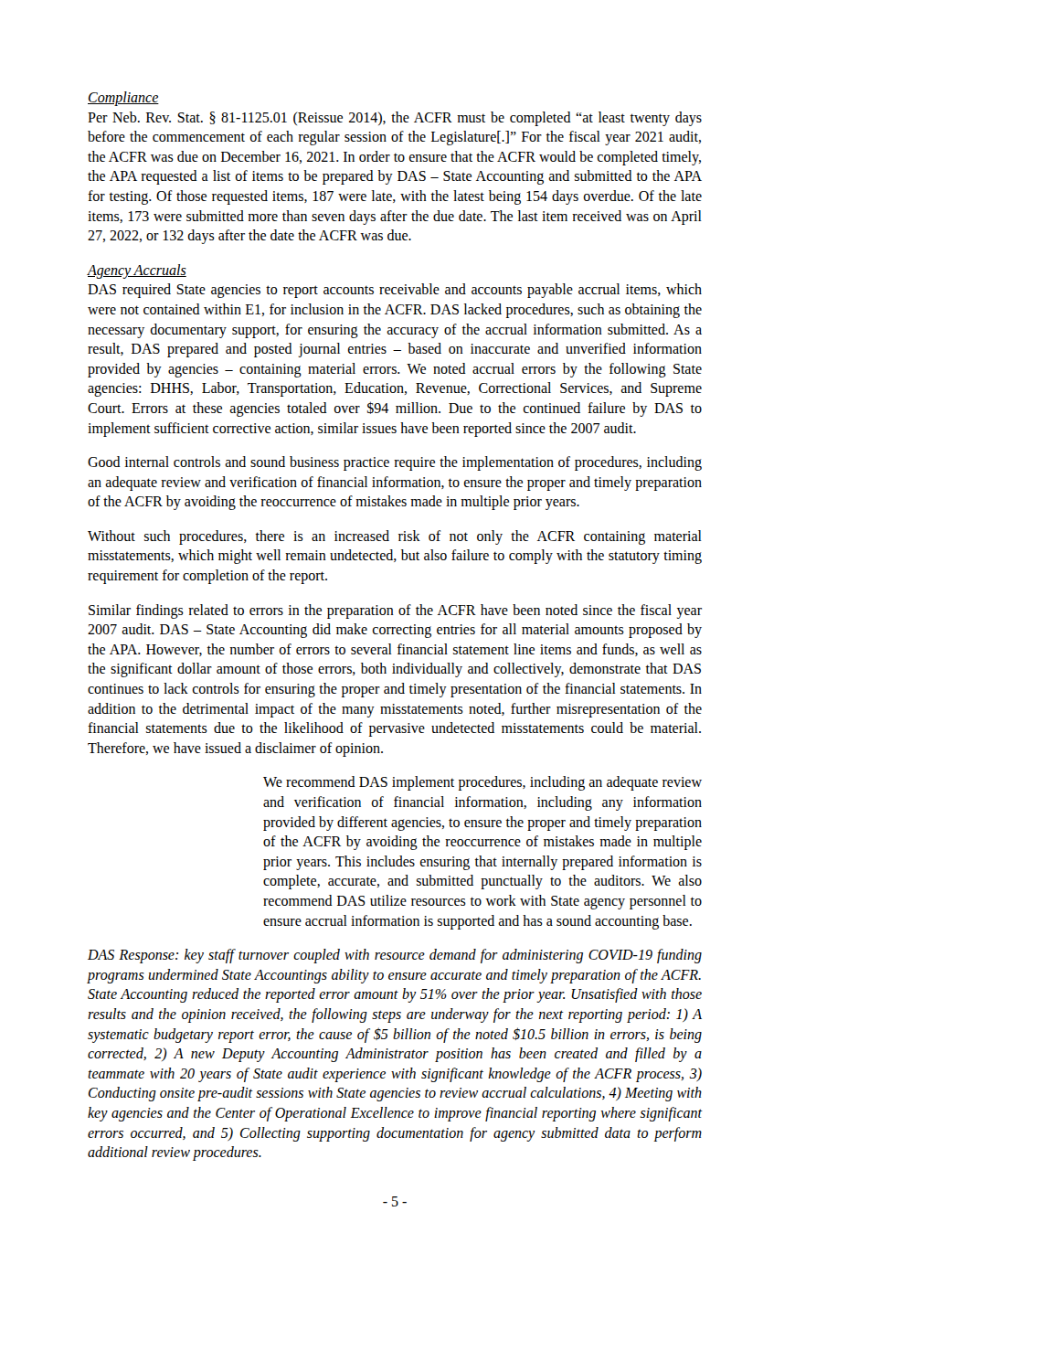Compliance
Per Neb. Rev. Stat. § 81-1125.01 (Reissue 2014), the ACFR must be completed “at least twenty days before the commencement of each regular session of the Legislature[.]” For the fiscal year 2021 audit, the ACFR was due on December 16, 2021. In order to ensure that the ACFR would be completed timely, the APA requested a list of items to be prepared by DAS – State Accounting and submitted to the APA for testing. Of those requested items, 187 were late, with the latest being 154 days overdue. Of the late items, 173 were submitted more than seven days after the due date. The last item received was on April 27, 2022, or 132 days after the date the ACFR was due.
Agency Accruals
DAS required State agencies to report accounts receivable and accounts payable accrual items, which were not contained within E1, for inclusion in the ACFR. DAS lacked procedures, such as obtaining the necessary documentary support, for ensuring the accuracy of the accrual information submitted. As a result, DAS prepared and posted journal entries – based on inaccurate and unverified information provided by agencies – containing material errors. We noted accrual errors by the following State agencies: DHHS, Labor, Transportation, Education, Revenue, Correctional Services, and Supreme Court. Errors at these agencies totaled over $94 million. Due to the continued failure by DAS to implement sufficient corrective action, similar issues have been reported since the 2007 audit.
Good internal controls and sound business practice require the implementation of procedures, including an adequate review and verification of financial information, to ensure the proper and timely preparation of the ACFR by avoiding the reoccurrence of mistakes made in multiple prior years.
Without such procedures, there is an increased risk of not only the ACFR containing material misstatements, which might well remain undetected, but also failure to comply with the statutory timing requirement for completion of the report.
Similar findings related to errors in the preparation of the ACFR have been noted since the fiscal year 2007 audit. DAS – State Accounting did make correcting entries for all material amounts proposed by the APA. However, the number of errors to several financial statement line items and funds, as well as the significant dollar amount of those errors, both individually and collectively, demonstrate that DAS continues to lack controls for ensuring the proper and timely presentation of the financial statements. In addition to the detrimental impact of the many misstatements noted, further misrepresentation of the financial statements due to the likelihood of pervasive undetected misstatements could be material. Therefore, we have issued a disclaimer of opinion.
We recommend DAS implement procedures, including an adequate review and verification of financial information, including any information provided by different agencies, to ensure the proper and timely preparation of the ACFR by avoiding the reoccurrence of mistakes made in multiple prior years. This includes ensuring that internally prepared information is complete, accurate, and submitted punctually to the auditors. We also recommend DAS utilize resources to work with State agency personnel to ensure accrual information is supported and has a sound accounting base.
DAS Response: key staff turnover coupled with resource demand for administering COVID-19 funding programs undermined State Accountings ability to ensure accurate and timely preparation of the ACFR. State Accounting reduced the reported error amount by 51% over the prior year. Unsatisfied with those results and the opinion received, the following steps are underway for the next reporting period: 1) A systematic budgetary report error, the cause of $5 billion of the noted $10.5 billion in errors, is being corrected, 2) A new Deputy Accounting Administrator position has been created and filled by a teammate with 20 years of State audit experience with significant knowledge of the ACFR process, 3) Conducting onsite pre-audit sessions with State agencies to review accrual calculations, 4) Meeting with key agencies and the Center of Operational Excellence to improve financial reporting where significant errors occurred, and 5) Collecting supporting documentation for agency submitted data to perform additional review procedures.
- 5 -